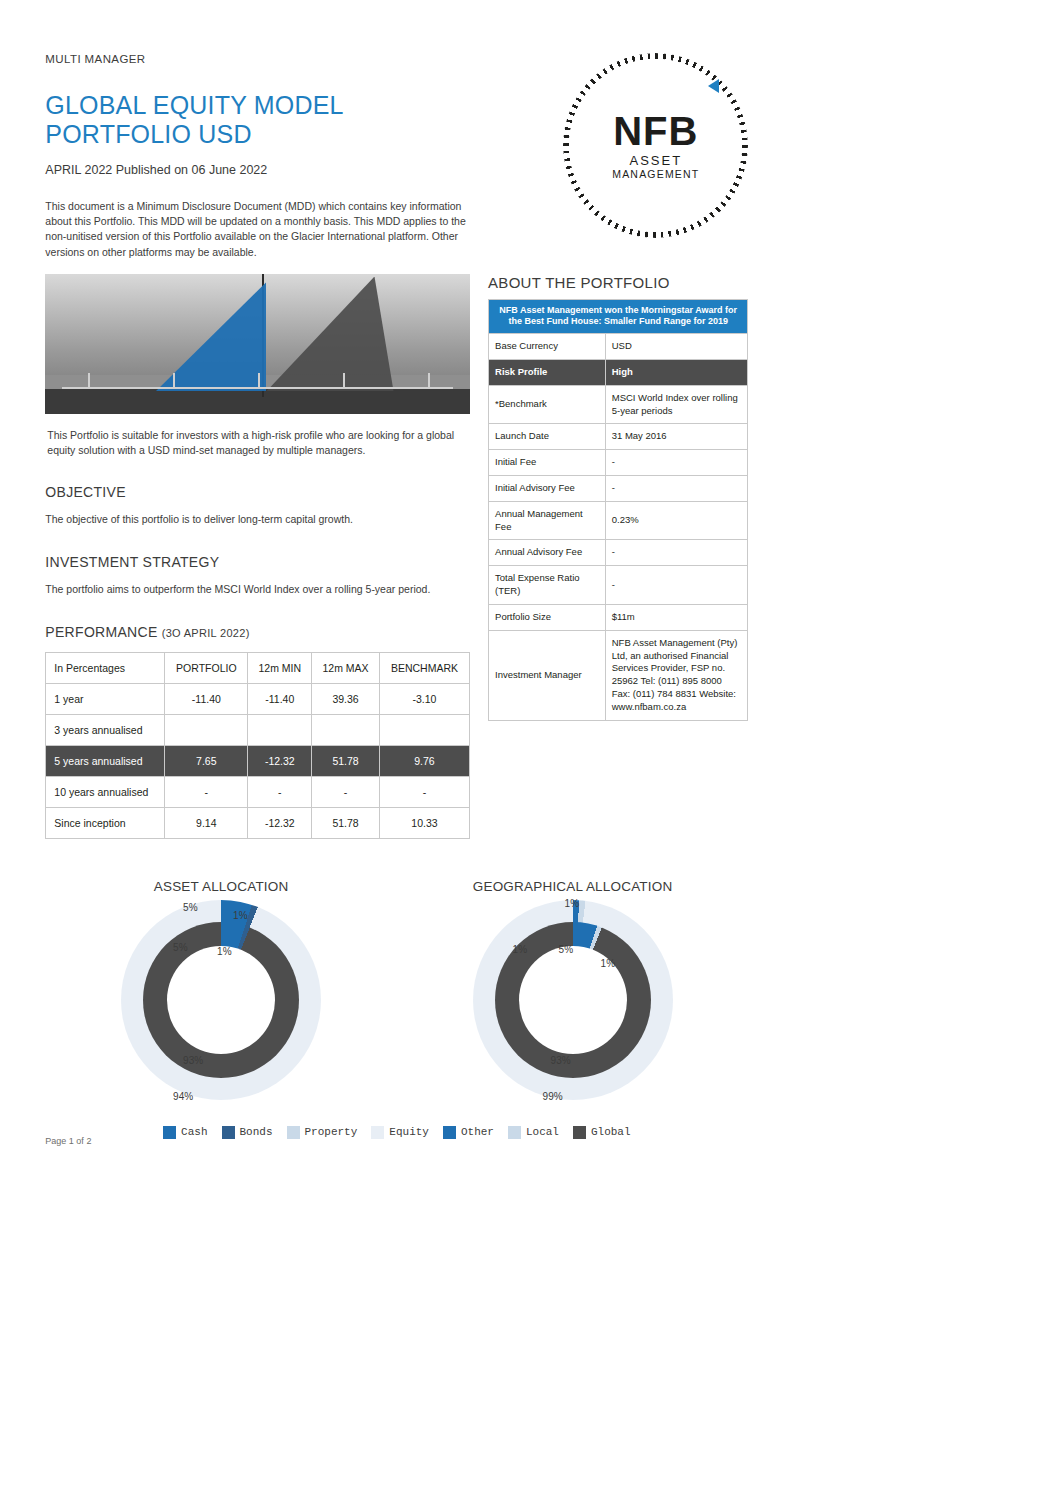MULTI MANAGER
GLOBAL EQUITY MODEL PORTFOLIO USD
APRIL 2022 Published on 06 June 2022
This document is a Minimum Disclosure Document (MDD) which contains key information about this Portfolio. This MDD will be updated on a monthly basis. This MDD applies to the non-unitised version of this Portfolio available on the Glacier International platform. Other versions on other platforms may be available.
NFB
ASSET
MANAGEMENT
This Portfolio is suitable for investors with a high-risk profile who are looking for a global equity solution with a USD mind-set managed by multiple managers.
OBJECTIVE
The objective of this portfolio is to deliver long-term capital growth.
INVESTMENT STRATEGY
The portfolio aims to outperform the MSCI World Index over a rolling 5-year period.
PERFORMANCE (3O APRIL 2022)
| In Percentages | PORTFOLIO | 12m MIN | 12m MAX | BENCHMARK |
| --- | --- | --- | --- | --- |
| 1 year | -11.40 | -11.40 | 39.36 | -3.10 |
| 3 years annualised | | | | |
| 5 years annualised | 7.65 | -12.32 | 51.78 | 9.76 |
| 10 years annualised | - | - | - | - |
| Since inception | 9.14 | -12.32 | 51.78 | 10.33 |
ABOUT THE PORTFOLIO
| NFB Asset Management won the Morningstar Award for the Best Fund House: Smaller Fund Range for 2019 |
| Base Currency | USD |
| Risk Profile | High |
| *Benchmark | MSCI World Index over rolling 5-year periods |
| Launch Date | 31 May 2016 |
| Initial Fee | - |
| Initial Advisory Fee | - |
| Annual Management Fee | 0.23% |
| Annual Advisory Fee | - |
| Total Expense Ratio (TER) | - |
| Portfolio Size | $11m |
| Investment Manager | NFB Asset Management (Pty) Ltd, an authorised Financial Services Provider, FSP no. 25962 Tel: (011) 895 8000 Fax: (011) 784 8831 Website: www.nfbam.co.za |
ASSET ALLOCATION
5% 1% 5% 1% 93% 94%
GEOGRAPHICAL ALLOCATION
1% 1% 5% 1% 93% 99%
Cash
Bonds
Property
Equity
Other
Local
Global
Page 1 of 2